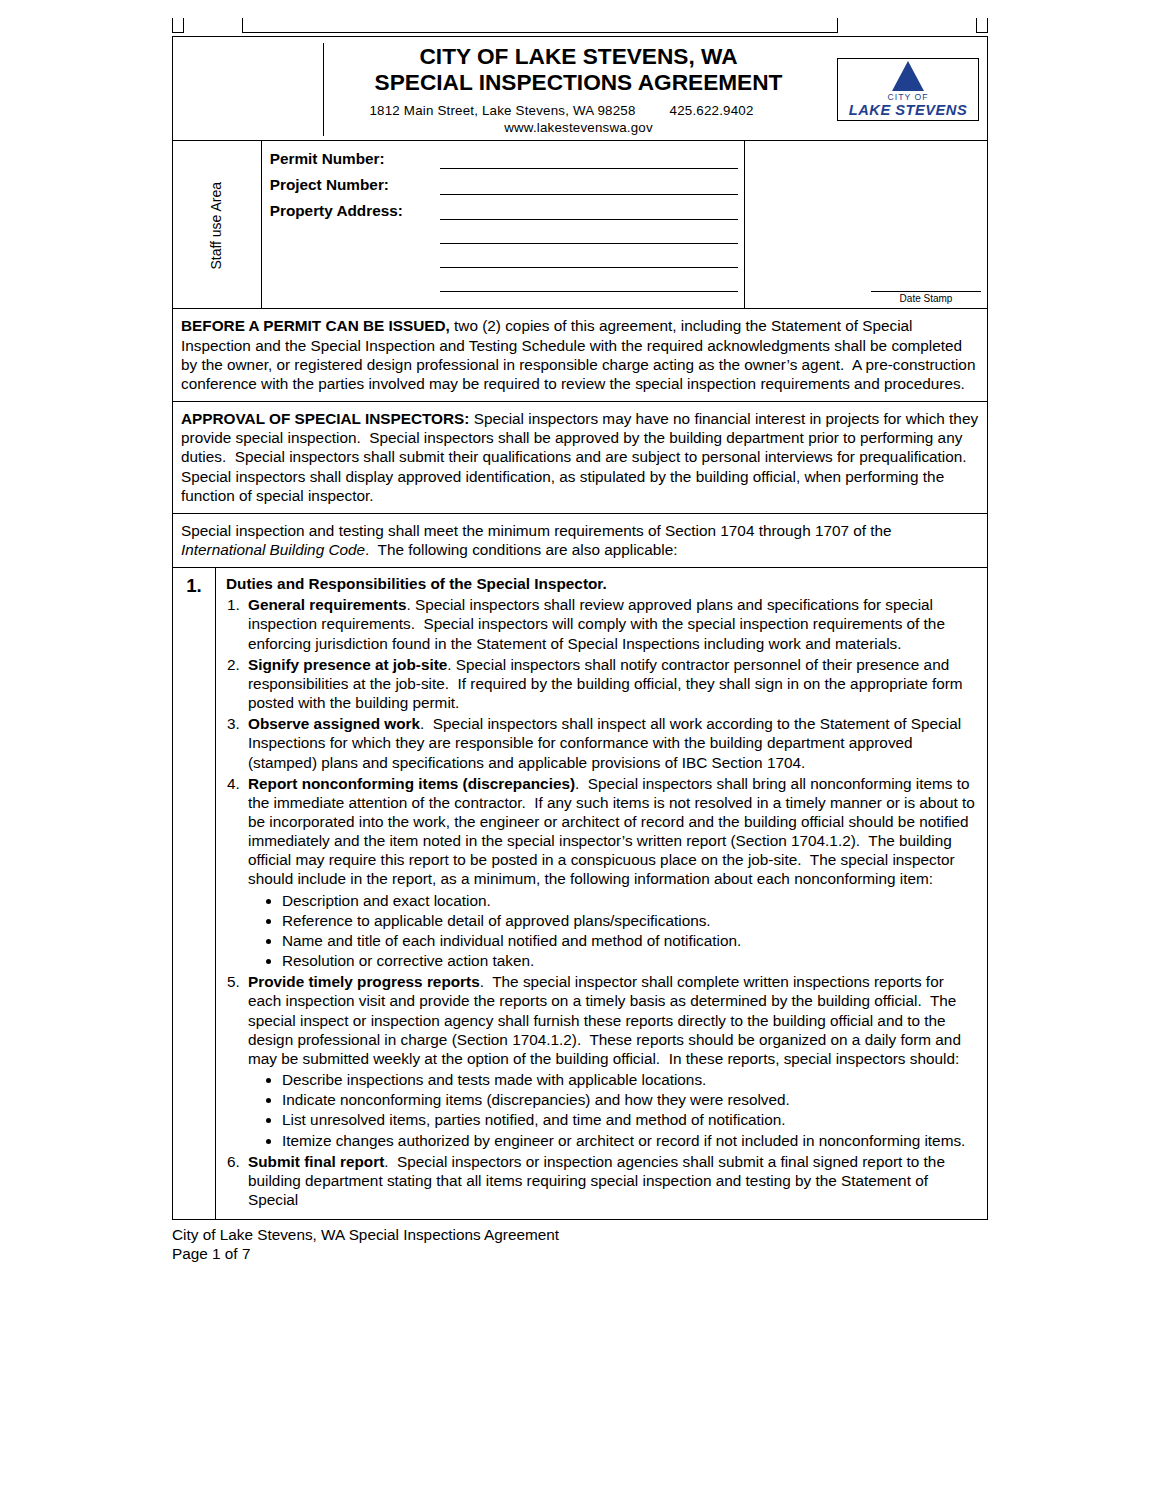| CITY OF LAKE STEVENS, WA SPECIAL INSPECTIONS AGREEMENT 1812 Main Street, Lake Stevens, WA 98258 425.622.9402 www.lakestevenswa.gov CITY OF LAKE STEVENS |
| Staff use Area Permit Number: Project Number: Property Address: Date Stamp |
| BEFORE A PERMIT CAN BE ISSUED, two (2) copies of this agreement, including the Statement of Special Inspection and the Special Inspection and Testing Schedule with the required acknowledgments shall be completed by the owner, or registered design professional in responsible charge acting as the owner’s agent. A pre-construction conference with the parties involved may be required to review the special inspection requirements and procedures. |
| APPROVAL OF SPECIAL INSPECTORS: Special inspectors may have no financial interest in projects for which they provide special inspection. Special inspectors shall be approved by the building department prior to performing any duties. Special inspectors shall submit their qualifications and are subject to personal interviews for prequalification. Special inspectors shall display approved identification, as stipulated by the building official, when performing the function of special inspector. |
| Special inspection and testing shall meet the minimum requirements of Section 1704 through 1707 of the International Building Code . The following conditions are also applicable: |
| 1. Duties and Responsibilities of the Special Inspector. General requirements . Special inspectors shall review approved plans and specifications for special inspection requirements. Special inspectors will comply with the special inspection requirements of the enforcing jurisdiction found in the Statement of Special Inspections including work and materials. Signify presence at job-site . Special inspectors shall notify contractor personnel of their presence and responsibilities at the job-site. If required by the building official, they shall sign in on the appropriate form posted with the building permit. Observe assigned work . Special inspectors shall inspect all work according to the Statement of Special Inspections for which they are responsible for conformance with the building department approved (stamped) plans and specifications and applicable provisions of IBC Section 1704. Report nonconforming items (discrepancies) . Special inspectors shall bring all nonconforming items to the immediate attention of the contractor. If any such items is not resolved in a timely manner or is about to be incorporated into the work, the engineer or architect of record and the building official should be notified immediately and the item noted in the special inspector’s written report (Section 1704.1.2). The building official may require this report to be posted in a conspicuous place on the job-site. The special inspector should include in the report, as a minimum, the following information about each nonconforming item: Description and exact location. Reference to applicable detail of approved plans/specifications. Name and title of each individual notified and method of notification. Resolution or corrective action taken. Provide timely progress reports . The special inspector shall complete written inspections reports for each inspection visit and provide the reports on a timely basis as determined by the building official. The special inspect or inspection agency shall furnish these reports directly to the building official and to the design professional in charge (Section 1704.1.2). These reports should be organized on a daily form and may be submitted weekly at the option of the building official. In these reports, special inspectors should: Describe inspections and tests made with applicable locations. Indicate nonconforming items (discrepancies) and how they were resolved. List unresolved items, parties notified, and time and method of notification. Itemize changes authorized by engineer or architect or record if not included in nonconforming items. Submit final report . Special inspectors or inspection agencies shall submit a final signed report to the building department stating that all items requiring special inspection and testing by the Statement of Special |
City of Lake Stevens, WA Special Inspections Agreement
Page 1 of 7